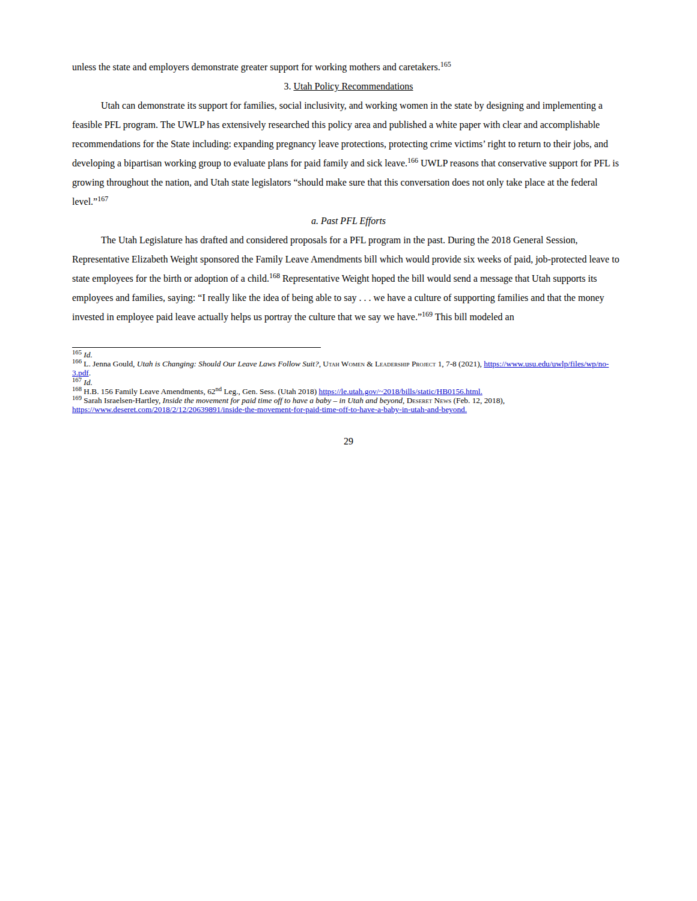unless the state and employers demonstrate greater support for working mothers and caretakers.165
3. Utah Policy Recommendations
Utah can demonstrate its support for families, social inclusivity, and working women in the state by designing and implementing a feasible PFL program. The UWLP has extensively researched this policy area and published a white paper with clear and accomplishable recommendations for the State including: expanding pregnancy leave protections, protecting crime victims’ right to return to their jobs, and developing a bipartisan working group to evaluate plans for paid family and sick leave.166 UWLP reasons that conservative support for PFL is growing throughout the nation, and Utah state legislators “should make sure that this conversation does not only take place at the federal level.”167
a. Past PFL Efforts
The Utah Legislature has drafted and considered proposals for a PFL program in the past. During the 2018 General Session, Representative Elizabeth Weight sponsored the Family Leave Amendments bill which would provide six weeks of paid, job-protected leave to state employees for the birth or adoption of a child.168 Representative Weight hoped the bill would send a message that Utah supports its employees and families, saying: “I really like the idea of being able to say . . . we have a culture of supporting families and that the money invested in employee paid leave actually helps us portray the culture that we say we have.”169 This bill modeled an
165 Id.
166 L. Jenna Gould, Utah is Changing: Should Our Leave Laws Follow Suit?, Utah Women & Leadership Project 1, 7-8 (2021), https://www.usu.edu/uwlp/files/wp/no-3.pdf.
167 Id.
168 H.B. 156 Family Leave Amendments, 62nd Leg., Gen. Sess. (Utah 2018) https://le.utah.gov/~2018/bills/static/HB0156.html.
169 Sarah Israelsen-Hartley, Inside the movement for paid time off to have a baby – in Utah and beyond, Deseret News (Feb. 12, 2018), https://www.deseret.com/2018/2/12/20639891/inside-the-movement-for-paid-time-off-to-have-a-baby-in-utah-and-beyond.
29